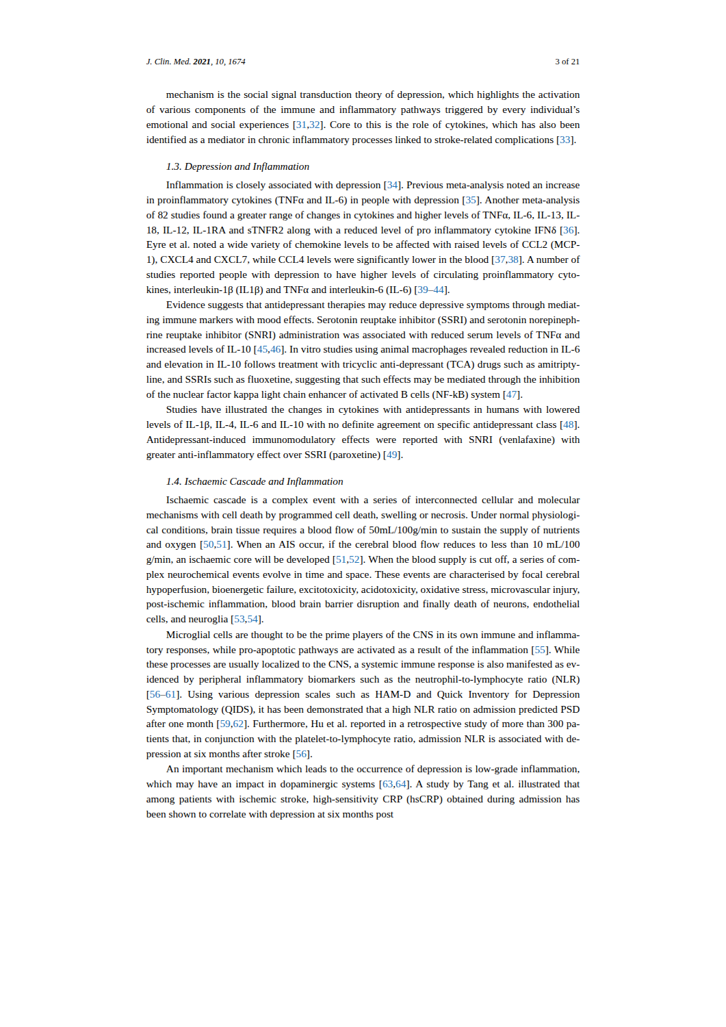J. Clin. Med. 2021, 10, 1674 3 of 21
mechanism is the social signal transduction theory of depression, which highlights the activation of various components of the immune and inflammatory pathways triggered by every individual’s emotional and social experiences [31,32]. Core to this is the role of cytokines, which has also been identified as a mediator in chronic inflammatory processes linked to stroke-related complications [33].
1.3. Depression and Inflammation
Inflammation is closely associated with depression [34]. Previous meta-analysis noted an increase in proinflammatory cytokines (TNFα and IL-6) in people with depression [35]. Another meta-analysis of 82 studies found a greater range of changes in cytokines and higher levels of TNFα, IL-6, IL-13, IL-18, IL-12, IL-1RA and sTNFR2 along with a reduced level of pro inflammatory cytokine IFNδ [36]. Eyre et al. noted a wide variety of chemokine levels to be affected with raised levels of CCL2 (MCP-1), CXCL4 and CXCL7, while CCL4 levels were significantly lower in the blood [37,38]. A number of studies reported people with depression to have higher levels of circulating proinflammatory cytokines, interleukin-1β (IL1β) and TNFα and interleukin-6 (IL-6) [39–44].
Evidence suggests that antidepressant therapies may reduce depressive symptoms through mediating immune markers with mood effects. Serotonin reuptake inhibitor (SSRI) and serotonin norepinephrine reuptake inhibitor (SNRI) administration was associated with reduced serum levels of TNFα and increased levels of IL-10 [45,46]. In vitro studies using animal macrophages revealed reduction in IL-6 and elevation in IL-10 follows treatment with tricyclic anti-depressant (TCA) drugs such as amitriptyline, and SSRIs such as fluoxetine, suggesting that such effects may be mediated through the inhibition of the nuclear factor kappa light chain enhancer of activated B cells (NF-kB) system [47].
Studies have illustrated the changes in cytokines with antidepressants in humans with lowered levels of IL-1β, IL-4, IL-6 and IL-10 with no definite agreement on specific antidepressant class [48]. Antidepressant-induced immunomodulatory effects were reported with SNRI (venlafaxine) with greater anti-inflammatory effect over SSRI (paroxetine) [49].
1.4. Ischaemic Cascade and Inflammation
Ischaemic cascade is a complex event with a series of interconnected cellular and molecular mechanisms with cell death by programmed cell death, swelling or necrosis. Under normal physiological conditions, brain tissue requires a blood flow of 50mL/100g/min to sustain the supply of nutrients and oxygen [50,51]. When an AIS occur, if the cerebral blood flow reduces to less than 10 mL/100 g/min, an ischaemic core will be developed [51,52]. When the blood supply is cut off, a series of complex neurochemical events evolve in time and space. These events are characterised by focal cerebral hypoperfusion, bioenergetic failure, excitotoxicity, acidotoxicity, oxidative stress, microvascular injury, post-ischemic inflammation, blood brain barrier disruption and finally death of neurons, endothelial cells, and neuroglia [53,54].
Microglial cells are thought to be the prime players of the CNS in its own immune and inflammatory responses, while pro-apoptotic pathways are activated as a result of the inflammation [55]. While these processes are usually localized to the CNS, a systemic immune response is also manifested as evidenced by peripheral inflammatory biomarkers such as the neutrophil-to-lymphocyte ratio (NLR) [56–61]. Using various depression scales such as HAM-D and Quick Inventory for Depression Symptomatology (QIDS), it has been demonstrated that a high NLR ratio on admission predicted PSD after one month [59,62]. Furthermore, Hu et al. reported in a retrospective study of more than 300 patients that, in conjunction with the platelet-to-lymphocyte ratio, admission NLR is associated with depression at six months after stroke [56].
An important mechanism which leads to the occurrence of depression is low-grade inflammation, which may have an impact in dopaminergic systems [63,64]. A study by Tang et al. illustrated that among patients with ischemic stroke, high-sensitivity CRP (hsCRP) obtained during admission has been shown to correlate with depression at six months post